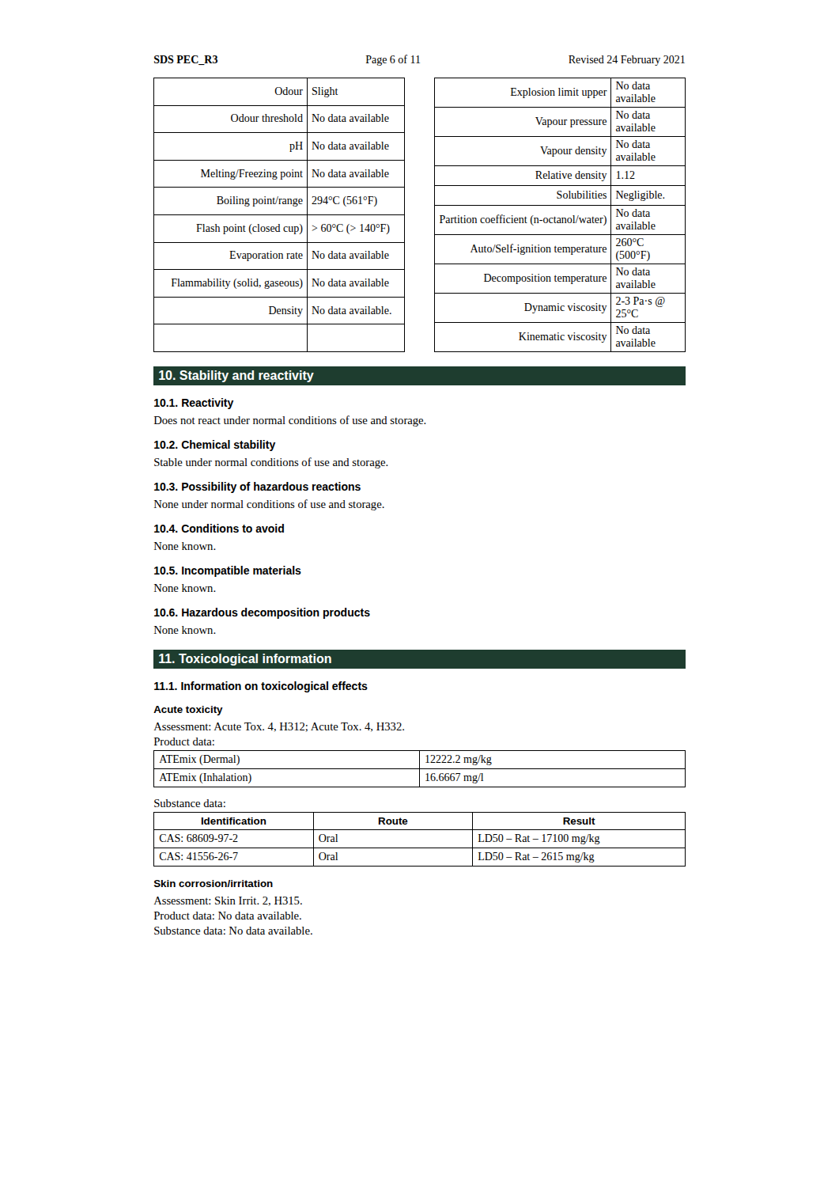SDS PEC_R3
Page 6 of 11
Revised 24 February 2021
| Odour | Slight |
| Odour threshold | No data available |
| pH | No data available |
| Melting/Freezing point | No data available |
| Boiling point/range | 294°C (561°F) |
| Flash point (closed cup) | > 60°C (> 140°F) |
| Evaporation rate | No data available |
| Flammability (solid, gaseous) | No data available |
| Density | No data available. |
| Explosion limit upper | No data available |
| Vapour pressure | No data available |
| Vapour density | No data available |
| Relative density | 1.12 |
| Solubilities | Negligible. |
| Partition coefficient (n-octanol/water) | No data available |
| Auto/Self-ignition temperature | 260°C (500°F) |
| Decomposition temperature | No data available |
| Dynamic viscosity | 2-3 Pa·s @ 25°C |
| Kinematic viscosity | No data available |
10. Stability and reactivity
10.1. Reactivity
Does not react under normal conditions of use and storage.
10.2. Chemical stability
Stable under normal conditions of use and storage.
10.3. Possibility of hazardous reactions
None under normal conditions of use and storage.
10.4. Conditions to avoid
None known.
10.5. Incompatible materials
None known.
10.6. Hazardous decomposition products
None known.
11. Toxicological information
11.1. Information on toxicological effects
Acute toxicity
Assessment: Acute Tox. 4, H312; Acute Tox. 4, H332.
Product data:
| ATEmix (Dermal) | 12222.2 mg/kg |
| ATEmix (Inhalation) | 16.6667 mg/l |
Substance data:
| Identification | Route | Result |
| --- | --- | --- |
| CAS: 68609-97-2 | Oral | LD50 – Rat – 17100 mg/kg |
| CAS: 41556-26-7 | Oral | LD50 – Rat – 2615 mg/kg |
Skin corrosion/irritation
Assessment: Skin Irrit. 2, H315.
Product data: No data available.
Substance data: No data available.